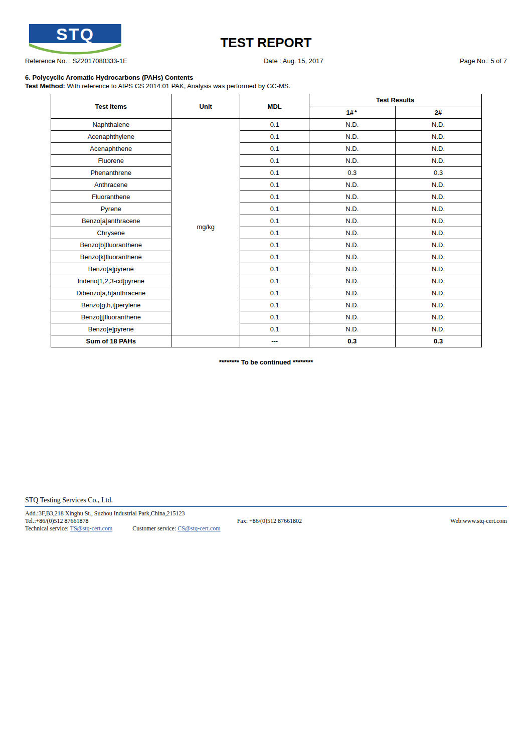STQ
TEST REPORT
Reference No. : SZ2017080333-1E Date : Aug. 15, 2017 Page No.: 5 of 7
6. Polycyclic Aromatic Hydrocarbons (PAHs) Contents
Test Method: With reference to AfPS GS 2014:01 PAK, Analysis was performed by GC-MS.
| Test Items | Unit | MDL | Test Results |
| --- | --- | --- | --- |
| 1# ▲ | 2# |
| Naphthalene | mg/kg | 0.1 | N.D. | N.D. |
| Acenaphthylene | 0.1 | N.D. | N.D. |
| Acenaphthene | 0.1 | N.D. | N.D. |
| Fluorene | 0.1 | N.D. | N.D. |
| Phenanthrene | 0.1 | 0.3 | 0.3 |
| Anthracene | 0.1 | N.D. | N.D. |
| Fluoranthene | 0.1 | N.D. | N.D. |
| Pyrene | 0.1 | N.D. | N.D. |
| Benzo[a]anthracene | 0.1 | N.D. | N.D. |
| Chrysene | 0.1 | N.D. | N.D. |
| Benzo[b]fluoranthene | 0.1 | N.D. | N.D. |
| Benzo[k]fluoranthene | 0.1 | N.D. | N.D. |
| Benzo[a]pyrene | 0.1 | N.D. | N.D. |
| Indeno[1,2,3-cd]pyrene | 0.1 | N.D. | N.D. |
| Dibenzo[a,h]anthracene | 0.1 | N.D. | N.D. |
| Benzo[g,h,i]perylene | 0.1 | N.D. | N.D. |
| Benzo[j]fluoranthene | 0.1 | N.D. | N.D. |
| Benzo[e]pyrene | 0.1 | N.D. | N.D. |
| Sum of 18 PAHs | | --- | 0.3 | 0.3 |
******** To be continued ********
STQ Testing Services Co., Ltd.
Add.:3F,B3,218 Xinghu St., Suzhou Industrial Park,China,215123
Tel.:+86/(0)512 87661878 Fax: +86/(0)512 87661802 Web:www.stq-cert.com
Technical service: TS@stq-cert.com Customer service: CS@stq-cert.com